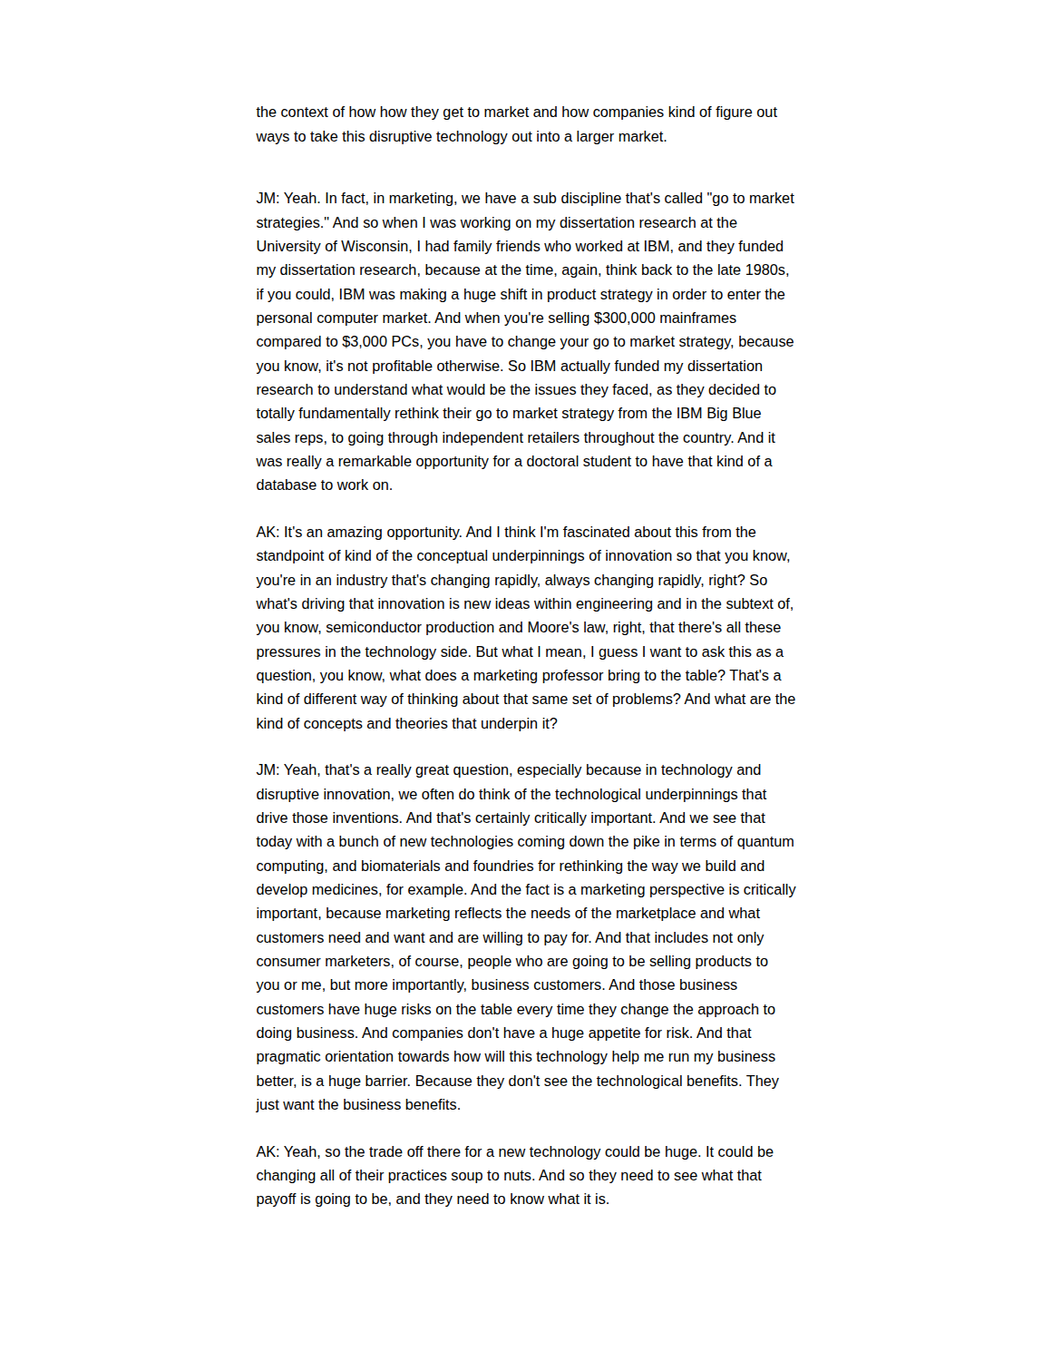the context of how how they get to market and how companies kind of figure out ways to take this disruptive technology out into a larger market.
JM: Yeah. In fact, in marketing, we have a sub discipline that's called "go to market strategies." And so when I was working on my dissertation research at the University of Wisconsin, I had family friends who worked at IBM, and they funded my dissertation research, because at the time, again, think back to the late 1980s, if you could, IBM was making a huge shift in product strategy in order to enter the personal computer market. And when you're selling $300,000 mainframes compared to $3,000 PCs, you have to change your go to market strategy, because you know, it's not profitable otherwise. So IBM actually funded my dissertation research to understand what would be the issues they faced, as they decided to totally fundamentally rethink their go to market strategy from the IBM Big Blue sales reps, to going through independent retailers throughout the country. And it was really a remarkable opportunity for a doctoral student to have that kind of a database to work on.
AK: It's an amazing opportunity. And I think I'm fascinated about this from the standpoint of kind of the conceptual underpinnings of innovation so that you know, you're in an industry that's changing rapidly, always changing rapidly, right? So what's driving that innovation is new ideas within engineering and in the subtext of, you know, semiconductor production and Moore's law, right, that there's all these pressures in the technology side. But what I mean, I guess I want to ask this as a question, you know, what does a marketing professor bring to the table? That's a kind of different way of thinking about that same set of problems? And what are the kind of concepts and theories that underpin it?
JM: Yeah, that's a really great question, especially because in technology and disruptive innovation, we often do think of the technological underpinnings that drive those inventions. And that's certainly critically important. And we see that today with a bunch of new technologies coming down the pike in terms of quantum computing, and biomaterials and foundries for rethinking the way we build and develop medicines, for example. And the fact is a marketing perspective is critically important, because marketing reflects the needs of the marketplace and what customers need and want and are willing to pay for. And that includes not only consumer marketers, of course, people who are going to be selling products to you or me, but more importantly, business customers. And those business customers have huge risks on the table every time they change the approach to doing business. And companies don't have a huge appetite for risk. And that pragmatic orientation towards how will this technology help me run my business better, is a huge barrier. Because they don't see the technological benefits. They just want the business benefits.
AK: Yeah, so the trade off there for a new technology could be huge. It could be changing all of their practices soup to nuts. And so they need to see what that payoff is going to be, and they need to know what it is.